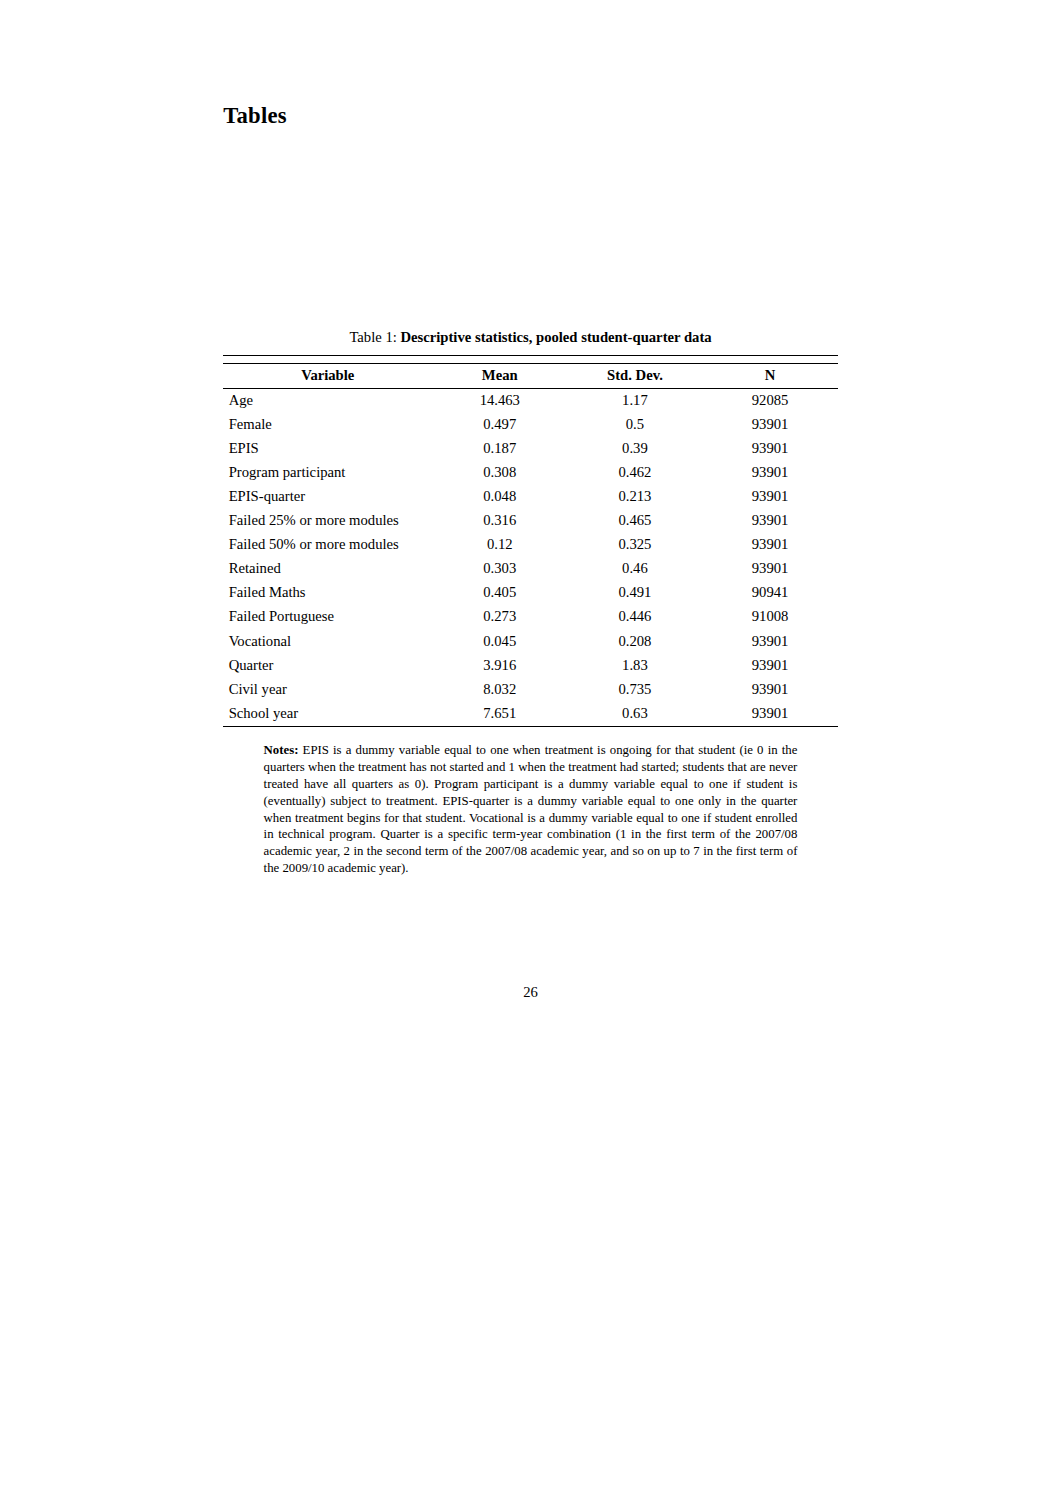Tables
Table 1: Descriptive statistics, pooled student-quarter data
| Variable | Mean | Std. Dev. | N |
| --- | --- | --- | --- |
| Age | 14.463 | 1.17 | 92085 |
| Female | 0.497 | 0.5 | 93901 |
| EPIS | 0.187 | 0.39 | 93901 |
| Program participant | 0.308 | 0.462 | 93901 |
| EPIS-quarter | 0.048 | 0.213 | 93901 |
| Failed 25% or more modules | 0.316 | 0.465 | 93901 |
| Failed 50% or more modules | 0.12 | 0.325 | 93901 |
| Retained | 0.303 | 0.46 | 93901 |
| Failed Maths | 0.405 | 0.491 | 90941 |
| Failed Portuguese | 0.273 | 0.446 | 91008 |
| Vocational | 0.045 | 0.208 | 93901 |
| Quarter | 3.916 | 1.83 | 93901 |
| Civil year | 8.032 | 0.735 | 93901 |
| School year | 7.651 | 0.63 | 93901 |
Notes: EPIS is a dummy variable equal to one when treatment is ongoing for that student (ie 0 in the quarters when the treatment has not started and 1 when the treatment had started; students that are never treated have all quarters as 0). Program participant is a dummy variable equal to one if student is (eventually) subject to treatment. EPIS-quarter is a dummy variable equal to one only in the quarter when treatment begins for that student. Vocational is a dummy variable equal to one if student enrolled in technical program. Quarter is a specific term-year combination (1 in the first term of the 2007/08 academic year, 2 in the second term of the 2007/08 academic year, and so on up to 7 in the first term of the 2009/10 academic year).
26